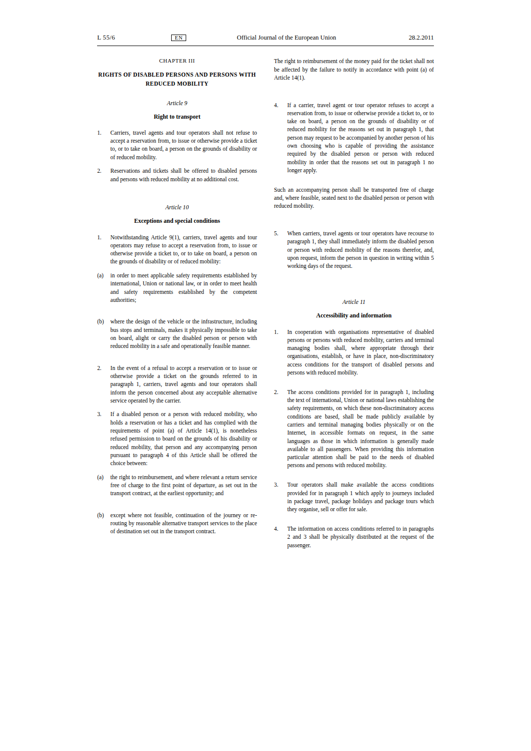L 55/6
EN
Official Journal of the European Union
28.2.2011
CHAPTER III
RIGHTS OF DISABLED PERSONS AND PERSONS WITH REDUCED MOBILITY
Article 9
Right to transport
1.
Carriers, travel agents and tour operators shall not refuse to accept a reservation from, to issue or otherwise provide a ticket to, or to take on board, a person on the grounds of disability or of reduced mobility.
2.
Reservations and tickets shall be offered to disabled persons and persons with reduced mobility at no additional cost.
Article 10
Exceptions and special conditions
1.
Notwithstanding Article 9(1), carriers, travel agents and tour operators may refuse to accept a reservation from, to issue or otherwise provide a ticket to, or to take on board, a person on the grounds of disability or of reduced mobility:
(a)
in order to meet applicable safety requirements established by international, Union or national law, or in order to meet health and safety requirements established by the competent authorities;
(b)
where the design of the vehicle or the infrastructure, including bus stops and terminals, makes it physically impossible to take on board, alight or carry the disabled person or person with reduced mobility in a safe and operationally feasible manner.
2.
In the event of a refusal to accept a reservation or to issue or otherwise provide a ticket on the grounds referred to in paragraph 1, carriers, travel agents and tour operators shall inform the person concerned about any acceptable alternative service operated by the carrier.
3.
If a disabled person or a person with reduced mobility, who holds a reservation or has a ticket and has complied with the requirements of point (a) of Article 14(1), is nonetheless refused permission to board on the grounds of his disability or reduced mobility, that person and any accompanying person pursuant to paragraph 4 of this Article shall be offered the choice between:
(a)
the right to reimbursement, and where relevant a return service free of charge to the first point of departure, as set out in the transport contract, at the earliest opportunity; and
(b)
except where not feasible, continuation of the journey or re-routing by reasonable alternative transport services to the place of destination set out in the transport contract.
The right to reimbursement of the money paid for the ticket shall not be affected by the failure to notify in accordance with point (a) of Article 14(1).
4.
If a carrier, travel agent or tour operator refuses to accept a reservation from, to issue or otherwise provide a ticket to, or to take on board, a person on the grounds of disability or of reduced mobility for the reasons set out in paragraph 1, that person may request to be accompanied by another person of his own choosing who is capable of providing the assistance required by the disabled person or person with reduced mobility in order that the reasons set out in paragraph 1 no longer apply.
Such an accompanying person shall be transported free of charge and, where feasible, seated next to the disabled person or person with reduced mobility.
5.
When carriers, travel agents or tour operators have recourse to paragraph 1, they shall immediately inform the disabled person or person with reduced mobility of the reasons therefor, and, upon request, inform the person in question in writing within 5 working days of the request.
Article 11
Accessibility and information
1.
In cooperation with organisations representative of disabled persons or persons with reduced mobility, carriers and terminal managing bodies shall, where appropriate through their organisations, establish, or have in place, non-discriminatory access conditions for the transport of disabled persons and persons with reduced mobility.
2.
The access conditions provided for in paragraph 1, including the text of international, Union or national laws establishing the safety requirements, on which these non-discriminatory access conditions are based, shall be made publicly available by carriers and terminal managing bodies physically or on the Internet, in accessible formats on request, in the same languages as those in which information is generally made available to all passengers. When providing this information particular attention shall be paid to the needs of disabled persons and persons with reduced mobility.
3.
Tour operators shall make available the access conditions provided for in paragraph 1 which apply to journeys included in package travel, package holidays and package tours which they organise, sell or offer for sale.
4.
The information on access conditions referred to in paragraphs 2 and 3 shall be physically distributed at the request of the passenger.